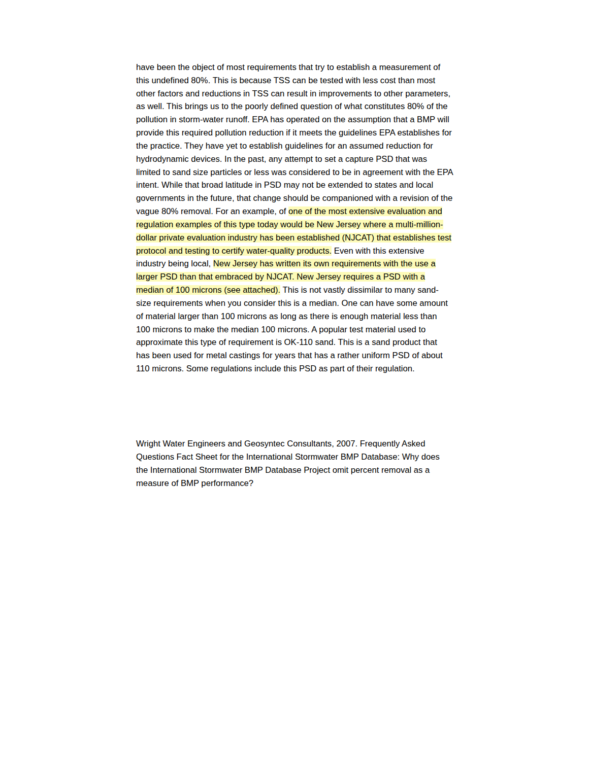have been the object of most requirements that try to establish a measurement of this undefined 80%. This is because TSS can be tested with less cost than most other factors and reductions in TSS can result in improvements to other parameters, as well. This brings us to the poorly defined question of what constitutes 80% of the pollution in storm-water runoff. EPA has operated on the assumption that a BMP will provide this required pollution reduction if it meets the guidelines EPA establishes for the practice. They have yet to establish guidelines for an assumed reduction for hydrodynamic devices. In the past, any attempt to set a capture PSD that was limited to sand size particles or less was considered to be in agreement with the EPA intent. While that broad latitude in PSD may not be extended to states and local governments in the future, that change should be companioned with a revision of the vague 80% removal. For an example, of one of the most extensive evaluation and regulation examples of this type today would be New Jersey where a multi-million-dollar private evaluation industry has been established (NJCAT) that establishes test protocol and testing to certify water-quality products. Even with this extensive industry being local, New Jersey has written its own requirements with the use a larger PSD than that embraced by NJCAT. New Jersey requires a PSD with a median of 100 microns (see attached). This is not vastly dissimilar to many sand-size requirements when you consider this is a median. One can have some amount of material larger than 100 microns as long as there is enough material less than 100 microns to make the median 100 microns. A popular test material used to approximate this type of requirement is OK-110 sand. This is a sand product that has been used for metal castings for years that has a rather uniform PSD of about 110 microns. Some regulations include this PSD as part of their regulation.
Wright Water Engineers and Geosyntec Consultants, 2007. Frequently Asked Questions Fact Sheet for the International Stormwater BMP Database: Why does the International Stormwater BMP Database Project omit percent removal as a measure of BMP performance?